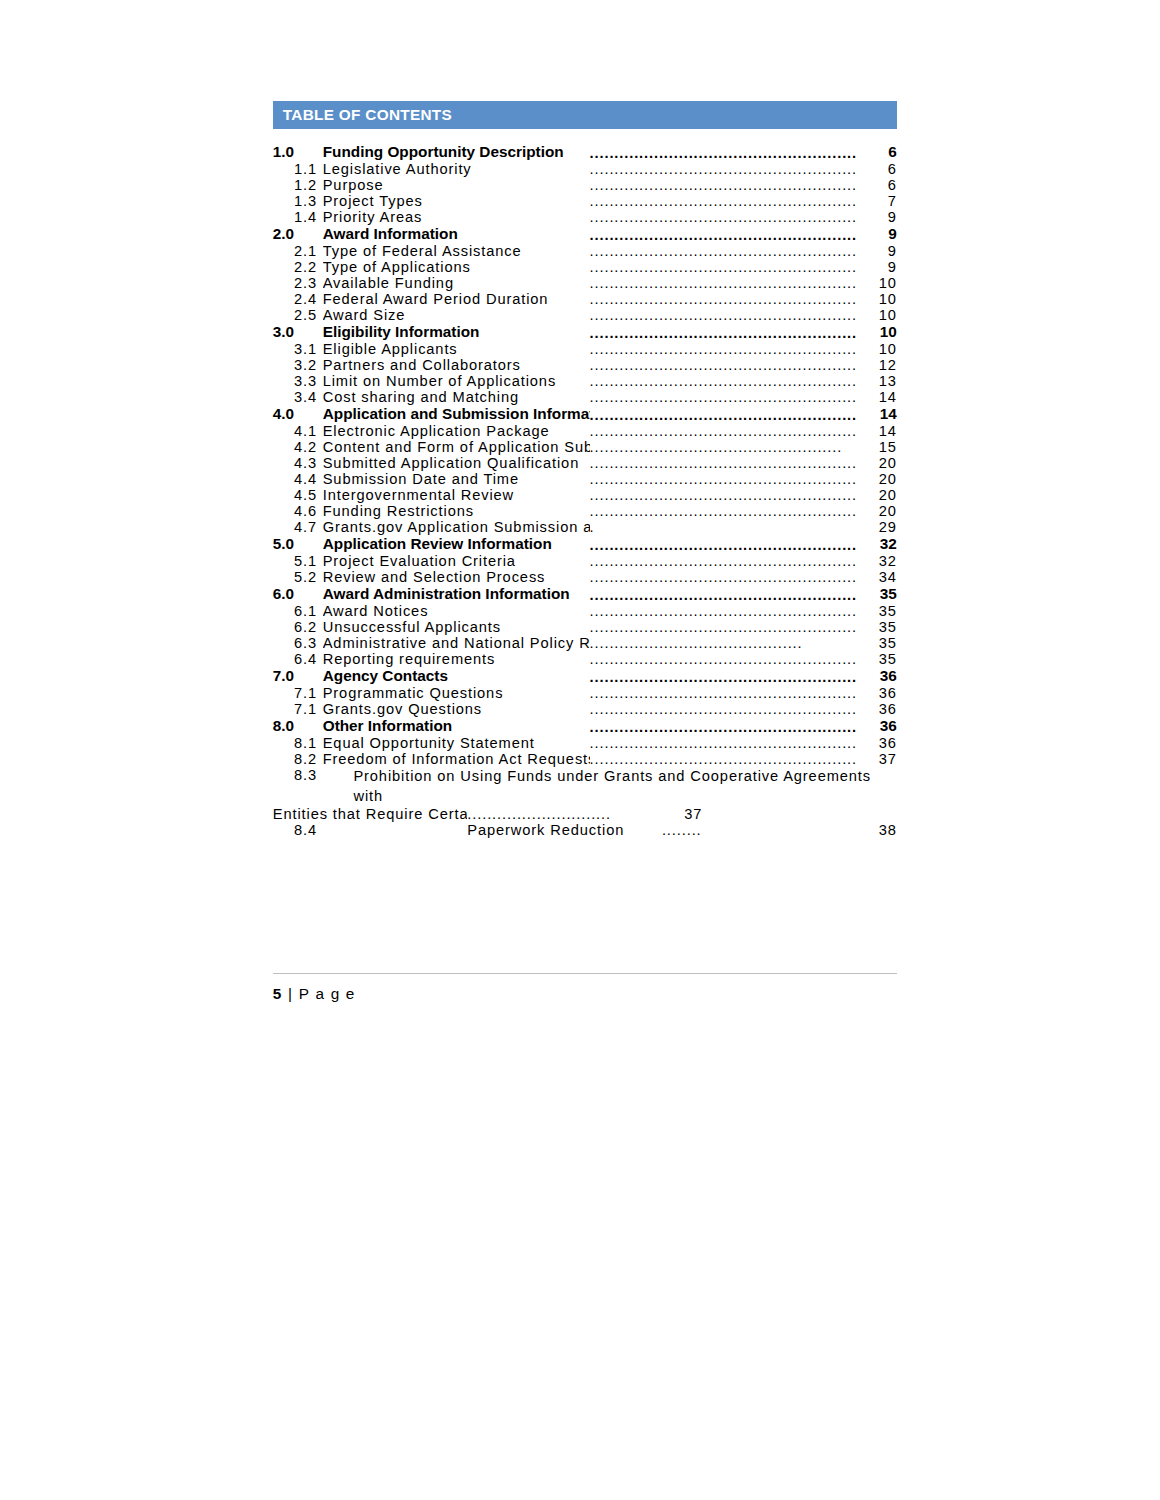TABLE OF CONTENTS
| 1.0 | Funding Opportunity Description | ......................................................................................... | 6 |
| 1.1 | Legislative Authority | ....................................................................................... | 6 |
| 1.2 | Purpose | ..................................................................................................... | 6 |
| 1.3 | Project Types | .............................................................................................. | 7 |
| 1.4 | Priority Areas | ............................................................................................. | 9 |
| 2.0 | Award Information | ................................................................................................. | 9 |
| 2.1 | Type of Federal Assistance | .............................................................................. | 9 |
| 2.2 | Type of Applications | ....................................................................................... | 9 |
| 2.3 | Available Funding | ......................................................................................... | 10 |
| 2.4 | Federal Award Period Duration | ....................................................................... | 10 |
| 2.5 | Award Size | ................................................................................................ | 10 |
| 3.0 | Eligibility Information | .......................................................................................... | 10 |
| 3.1 | Eligible Applicants | ........................................................................................ | 10 |
| 3.2 | Partners and Collaborators | ............................................................................. | 12 |
| 3.3 | Limit on Number of Applications | ..................................................................... | 13 |
| 3.4 | Cost sharing and Matching | ............................................................................. | 14 |
| 4.0 | Application and Submission Information | ............................................................. | 14 |
| 4.1 | Electronic Application Package | ....................................................................... | 14 |
| 4.2 | Content and Form of Application Submission | ................................................... | 15 |
| 4.3 | Submitted Application Qualification | .............................................................. | 20 |
| 4.4 | Submission Date and Time | .............................................................................. | 20 |
| 4.5 | Intergovernmental Review | .............................................................................. | 20 |
| 4.6 | Funding Restrictions | ....................................................................................... | 20 |
| 4.7 | Grants.gov Application Submission and Receipt Procedures and Requirements | . | 29 |
| 5.0 | Application Review Information | ............................................................................. | 32 |
| 5.1 | Project Evaluation Criteria | .............................................................................. | 32 |
| 5.2 | Review and Selection Process | ........................................................................ | 34 |
| 6.0 | Award Administration Information | ....................................................................... | 35 |
| 6.1 | Award Notices | ............................................................................................. | 35 |
| 6.2 | Unsuccessful Applicants | ................................................................................. | 35 |
| 6.3 | Administrative and National Policy Requirements | ........................................... | 35 |
| 6.4 | Reporting requirements | .................................................................................. | 35 |
| 7.0 | Agency Contacts | .................................................................................................... | 36 |
| 7.1 | Programmatic Questions | ................................................................................. | 36 |
| 7.1 | Grants.gov Questions | ..................................................................................... | 36 |
| 8.0 | Other Information | .................................................................................................. | 36 |
| 8.1 | Equal Opportunity Statement | ......................................................................... | 36 |
| 8.2 | Freedom of Information Act Requests | ........................................................... | 37 |
| 8.3 | Prohibition on Using Funds under Grants and Cooperative Agreements with |
| Entities that Require Certain Internal Confidentiality Agreements | ............................. | 37 |
| 8.4 | Paperwork Reduction | ................................................................................... | 38 |
5 | P a g e